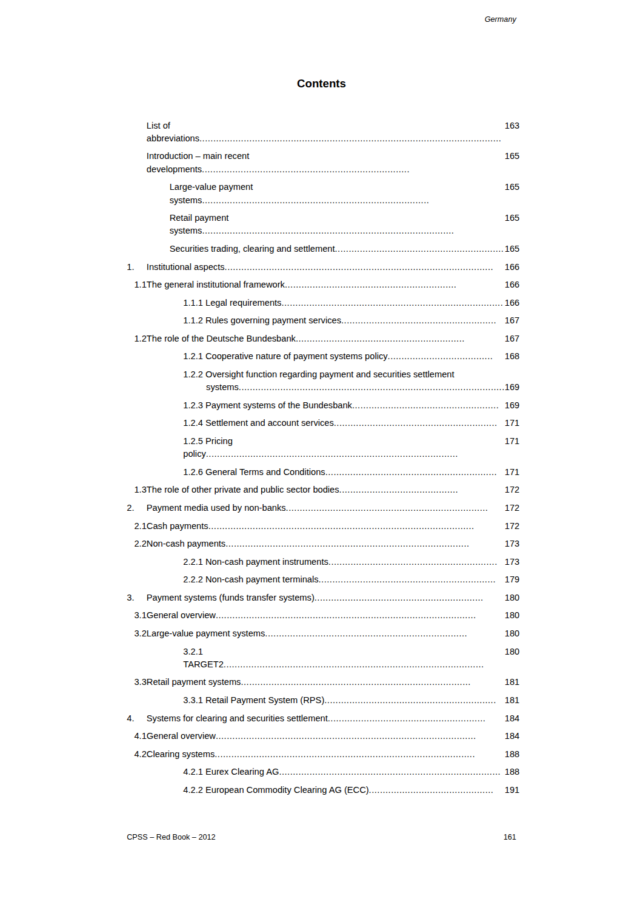Germany
Contents
| | | List of abbreviations ............................................................................................................. | 163 |
| | | Introduction – main recent developments ........................................................................... | 165 |
| | | Large-value payment systems .................................................................................. | 165 |
| | | Retail payment systems ........................................................................................... | 165 |
| | | Securities trading, clearing and settlement ............................................................. | 165 |
| 1. | | Institutional aspects ................................................................................................. | 166 |
| | 1.1 | The general institutional framework .............................................................. | 166 |
| | | 1.1.1 Legal requirements ................................................................................ | 166 |
| | | 1.1.2 Rules governing payment services ........................................................ | 167 |
| | 1.2 | The role of the Deutsche Bundesbank ............................................................. | 167 |
| | | 1.2.1 Cooperative nature of payment systems policy ...................................... | 168 |
| | | 1.2.2 Oversight function regarding payment and securities settlement systems ................................................................................................ | 169 |
| | | 1.2.3 Payment systems of the Bundesbank ..................................................... | 169 |
| | | 1.2.4 Settlement and account services ........................................................... | 171 |
| | | 1.2.5 Pricing policy ........................................................................................... | 171 |
| | | 1.2.6 General Terms and Conditions .............................................................. | 171 |
| | 1.3 | The role of other private and public sector bodies ........................................... | 172 |
| 2. | | Payment media used by non-banks ......................................................................... | 172 |
| | 2.1 | Cash payments ................................................................................................ | 172 |
| | 2.2 | Non-cash payments ........................................................................................ | 173 |
| | | 2.2.1 Non-cash payment instruments ............................................................. | 173 |
| | | 2.2.2 Non-cash payment terminals ................................................................ | 179 |
| 3. | | Payment systems (funds transfer systems) ............................................................. | 180 |
| | 3.1 | General overview .............................................................................................. | 180 |
| | 3.2 | Large-value payment systems ......................................................................... | 180 |
| | | 3.2.1 TARGET2 .............................................................................................. | 180 |
| | 3.3 | Retail payment systems ................................................................................... | 181 |
| | | 3.3.1 Retail Payment System (RPS) .............................................................. | 181 |
| 4. | | Systems for clearing and securities settlement ......................................................... | 184 |
| | 4.1 | General overview .............................................................................................. | 184 |
| | 4.2 | Clearing systems .............................................................................................. | 188 |
| | | 4.2.1 Eurex Clearing AG ................................................................................ | 188 |
| | | 4.2.2 European Commodity Clearing AG (ECC) ............................................. | 191 |
CPSS – Red Book – 2012
161